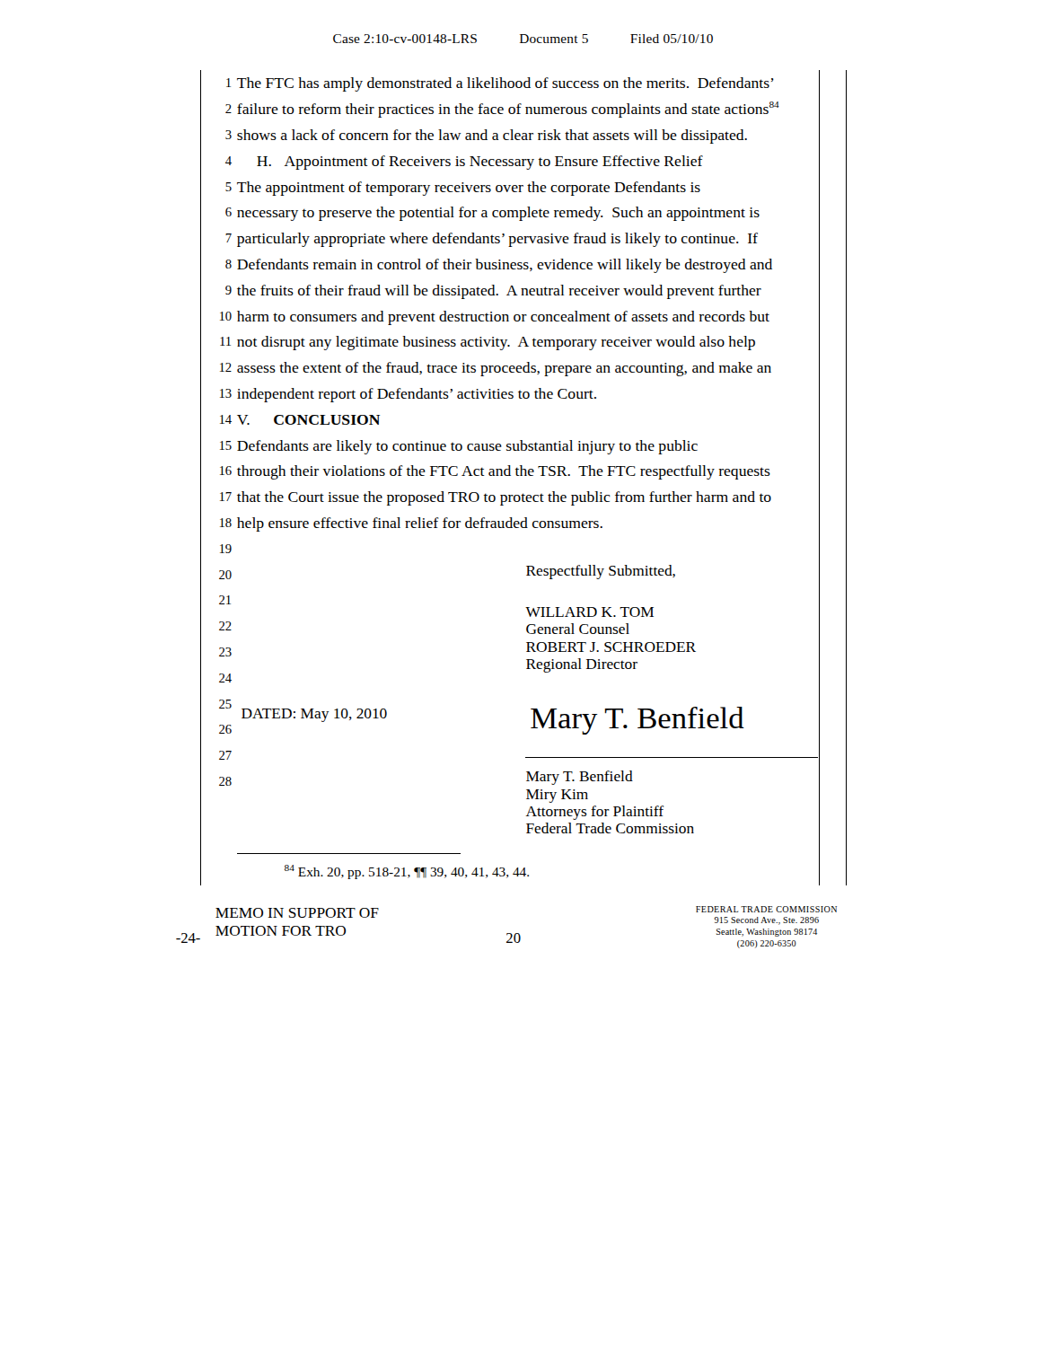Case 2:10-cv-00148-LRS Document 5 Filed 05/10/10
1
2
3
4
5
6
7
8
9
10
11
12
13
14
15
16
17
18
19
20
21
22
23
24
25
26
27
28
The FTC has amply demonstrated a likelihood of success on the merits. Defendants’
failure to reform their practices in the face of numerous complaints and state actions84
shows a lack of concern for the law and a clear risk that assets will be dissipated.
H. Appointment of Receivers is Necessary to Ensure Effective Relief
The appointment of temporary receivers over the corporate Defendants is
necessary to preserve the potential for a complete remedy. Such an appointment is
particularly appropriate where defendants’ pervasive fraud is likely to continue. If
Defendants remain in control of their business, evidence will likely be destroyed and
the fruits of their fraud will be dissipated. A neutral receiver would prevent further
harm to consumers and prevent destruction or concealment of assets and records but
not disrupt any legitimate business activity. A temporary receiver would also help
assess the extent of the fraud, trace its proceeds, prepare an accounting, and make an
independent report of Defendants’ activities to the Court.
V. CONCLUSION
Defendants are likely to continue to cause substantial injury to the public
through their violations of the FTC Act and the TSR. The FTC respectfully requests
that the Court issue the proposed TRO to protect the public from further harm and to
help ensure effective final relief for defrauded consumers.
Respectfully Submitted,
WILLARD K. TOM
General Counsel
ROBERT J. SCHROEDER
Regional Director
DATED: May 10, 2010
Mary T. Benfield
Mary T. Benfield
Miry Kim
Attorneys for Plaintiff
Federal Trade Commission
84 Exh. 20, pp. 518-21, ¶¶ 39, 40, 41, 43, 44.
MEMO IN SUPPORT OF
MOTION FOR TRO
-24-
20
FEDERAL TRADE COMMISSION
915 Second Ave., Ste. 2896
Seattle, Washington 98174
(206) 220-6350